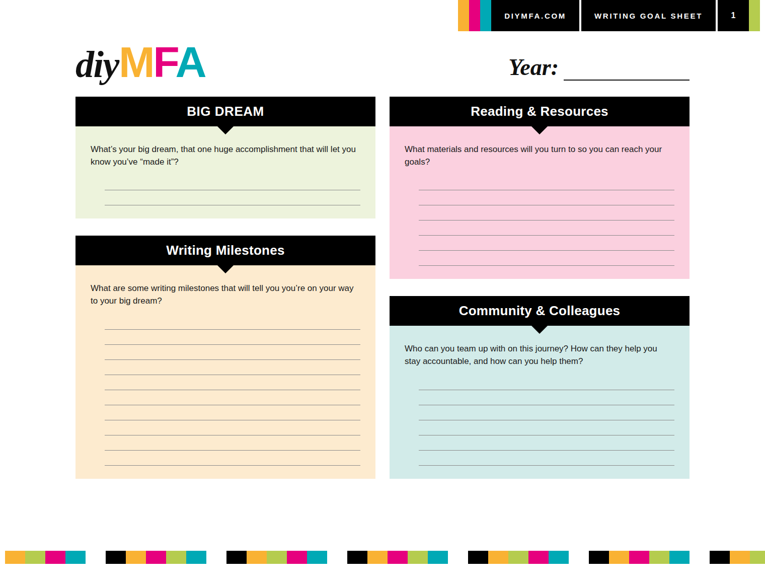DIYMFA.com
Writing Goal Sheet
1
diy MFA
Year:
BIG DREAM
What’s your big dream, that one huge accomplishment that will let you know you’ve “made it”?
Writing Milestones
What are some writing milestones that will tell you you’re on your way to your big dream?
Reading & Resources
What materials and resources will you turn to so you can reach your goals?
Community & Colleagues
Who can you team up with on this journey? How can they help you stay accountable, and how can you help them?